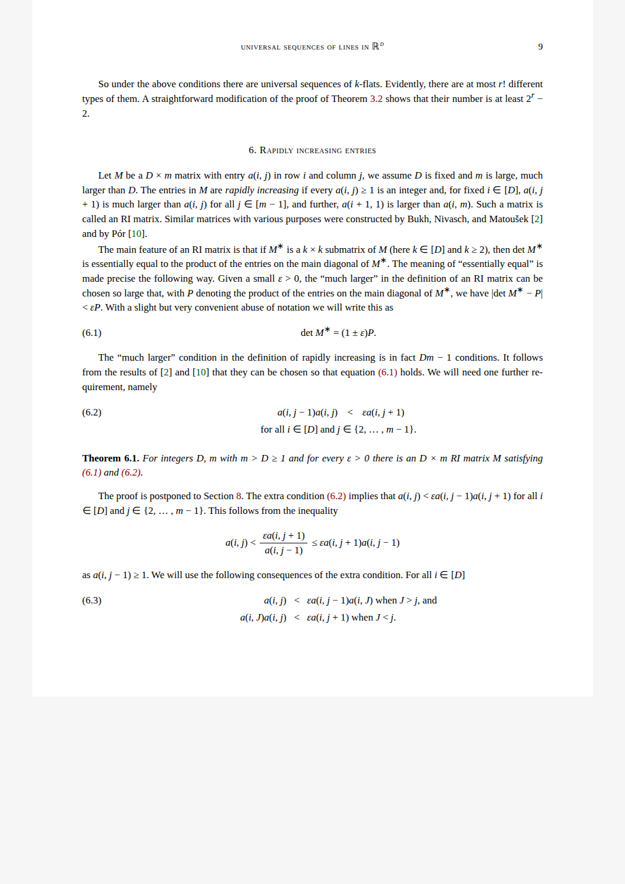universal sequences of lines in ℝd 9
So under the above conditions there are universal sequences of k-flats. Evidently, there are at most r! different types of them. A straightforward modification of the proof of Theorem 3.2 shows that their number is at least 2r − 2.
6. Rapidly increasing entries
Let M be a D × m matrix with entry a(i, j) in row i and column j, we assume D is fixed and m is large, much larger than D. The entries in M are rapidly increasing if every a(i, j) ≥ 1 is an integer and, for fixed i ∈ [D], a(i, j + 1) is much larger than a(i, j) for all j ∈ [m − 1], and further, a(i + 1, 1) is larger than a(i, m). Such a matrix is called an RI matrix. Similar matrices with various purposes were constructed by Bukh, Nivasch, and Matoušek [2] and by Pór [10].
The main feature of an RI matrix is that if M∗ is a k × k submatrix of M (here k ∈ [D] and k ≥ 2), then det M∗ is essentially equal to the product of the entries on the main diagonal of M∗. The meaning of “essentially equal” is made precise the following way. Given a small ε > 0, the “much larger” in the definition of an RI matrix can be chosen so large that, with P denoting the product of the entries on the main diagonal of M∗, we have |det M∗ − P| < εP. With a slight but very convenient abuse of notation we will write this as
(6.1) det M∗ = (1 ± ε)P.
The “much larger” condition in the definition of rapidly increasing is in fact Dm − 1 conditions. It follows from the results of [2] and [10] that they can be chosen so that equation (6.1) holds. We will need one further requirement, namely
(6.2)
| a ( i , j − 1) a ( i , j ) | < | εa ( i , j + 1) |
| for all i ∈ [ D ] and j ∈ {2, … , m − 1}. |
Theorem 6.1. For integers D, m with m > D ≥ 1 and for every ε > 0 there is an D × m RI matrix M satisfying (6.1) and (6.2).
The proof is postponed to Section 8. The extra condition (6.2) implies that a(i, j) < εa(i, j − 1)a(i, j + 1) for all i ∈ [D] and j ∈ {2, … , m − 1}. This follows from the inequality
a(i, j) < εa(i, j + 1) a(i, j − 1) ≤ εa(i, j + 1)a(i, j − 1)
as a(i, j − 1) ≥ 1. We will use the following consequences of the extra condition. For all i ∈ [D]
(6.3)
| a ( i , j ) | < | εa ( i , j − 1) a ( i , J ) when J > j , and |
| a ( i , J ) a ( i , j ) | < | εa ( i , j + 1) when J < j . |